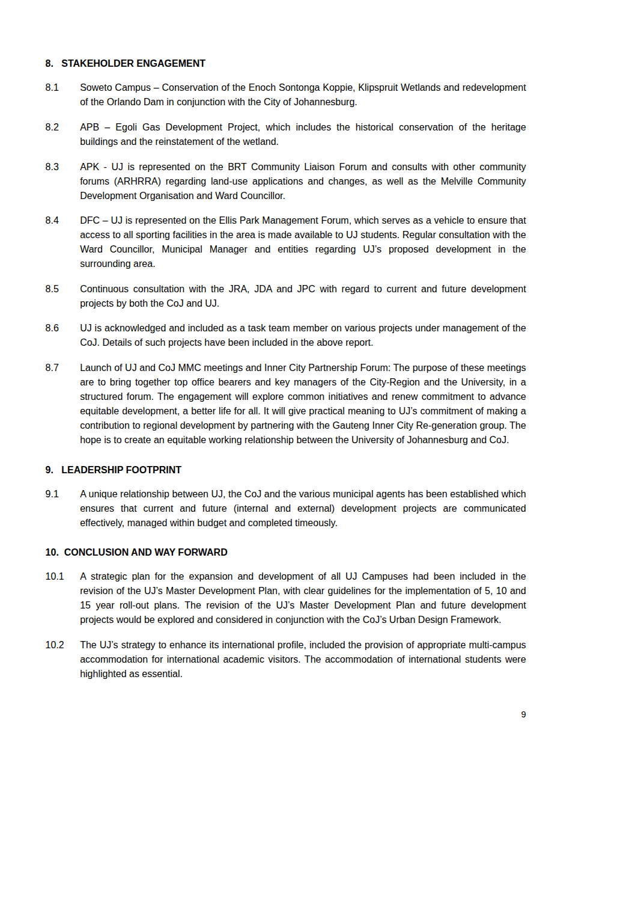8. STAKEHOLDER ENGAGEMENT
8.1 Soweto Campus – Conservation of the Enoch Sontonga Koppie, Klipspruit Wetlands and redevelopment of the Orlando Dam in conjunction with the City of Johannesburg.
8.2 APB – Egoli Gas Development Project, which includes the historical conservation of the heritage buildings and the reinstatement of the wetland.
8.3 APK - UJ is represented on the BRT Community Liaison Forum and consults with other community forums (ARHRRA) regarding land-use applications and changes, as well as the Melville Community Development Organisation and Ward Councillor.
8.4 DFC – UJ is represented on the Ellis Park Management Forum, which serves as a vehicle to ensure that access to all sporting facilities in the area is made available to UJ students. Regular consultation with the Ward Councillor, Municipal Manager and entities regarding UJ’s proposed development in the surrounding area.
8.5 Continuous consultation with the JRA, JDA and JPC with regard to current and future development projects by both the CoJ and UJ.
8.6 UJ is acknowledged and included as a task team member on various projects under management of the CoJ. Details of such projects have been included in the above report.
8.7 Launch of UJ and CoJ MMC meetings and Inner City Partnership Forum: The purpose of these meetings are to bring together top office bearers and key managers of the City-Region and the University, in a structured forum. The engagement will explore common initiatives and renew commitment to advance equitable development, a better life for all. It will give practical meaning to UJ’s commitment of making a contribution to regional development by partnering with the Gauteng Inner City Re-generation group. The hope is to create an equitable working relationship between the University of Johannesburg and CoJ.
9. LEADERSHIP FOOTPRINT
9.1 A unique relationship between UJ, the CoJ and the various municipal agents has been established which ensures that current and future (internal and external) development projects are communicated effectively, managed within budget and completed timeously.
10. CONCLUSION AND WAY FORWARD
10.1 A strategic plan for the expansion and development of all UJ Campuses had been included in the revision of the UJ’s Master Development Plan, with clear guidelines for the implementation of 5, 10 and 15 year roll-out plans. The revision of the UJ’s Master Development Plan and future development projects would be explored and considered in conjunction with the CoJ’s Urban Design Framework.
10.2 The UJ’s strategy to enhance its international profile, included the provision of appropriate multi-campus accommodation for international academic visitors. The accommodation of international students were highlighted as essential.
9